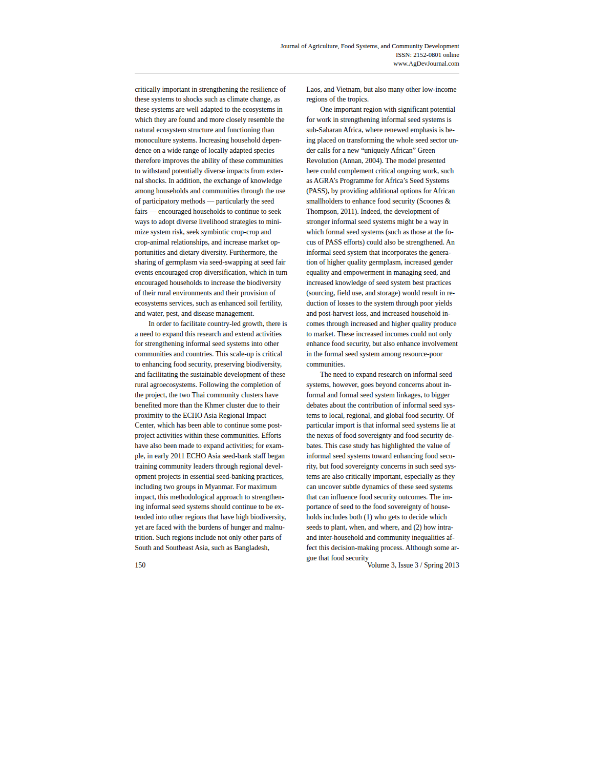Journal of Agriculture, Food Systems, and Community Development
ISSN: 2152-0801 online
www.AgDevJournal.com
critically important in strengthening the resilience of these systems to shocks such as climate change, as these systems are well adapted to the ecosystems in which they are found and more closely resemble the natural ecosystem structure and functioning than monoculture systems. Increasing household dependence on a wide range of locally adapted species therefore improves the ability of these communities to withstand potentially diverse impacts from external shocks. In addition, the exchange of knowledge among households and communities through the use of participatory methods — particularly the seed fairs — encouraged households to continue to seek ways to adopt diverse livelihood strategies to minimize system risk, seek symbiotic crop-crop and crop-animal relationships, and increase market opportunities and dietary diversity. Furthermore, the sharing of germplasm via seed-swapping at seed fair events encouraged crop diversification, which in turn encouraged households to increase the biodiversity of their rural environments and their provision of ecosystems services, such as enhanced soil fertility, and water, pest, and disease management.
In order to facilitate country-led growth, there is a need to expand this research and extend activities for strengthening informal seed systems into other communities and countries. This scale-up is critical to enhancing food security, preserving biodiversity, and facilitating the sustainable development of these rural agroecosystems. Following the completion of the project, the two Thai community clusters have benefited more than the Khmer cluster due to their proximity to the ECHO Asia Regional Impact Center, which has been able to continue some post-project activities within these communities. Efforts have also been made to expand activities; for example, in early 2011 ECHO Asia seed-bank staff began training community leaders through regional development projects in essential seed-banking practices, including two groups in Myanmar. For maximum impact, this methodological approach to strengthening informal seed systems should continue to be extended into other regions that have high biodiversity, yet are faced with the burdens of hunger and malnutrition. Such regions include not only other parts of South and Southeast Asia, such as Bangladesh,
Laos, and Vietnam, but also many other low-income regions of the tropics.
One important region with significant potential for work in strengthening informal seed systems is sub-Saharan Africa, where renewed emphasis is being placed on transforming the whole seed sector under calls for a new “uniquely African” Green Revolution (Annan, 2004). The model presented here could complement critical ongoing work, such as AGRA’s Programme for Africa’s Seed Systems (PASS), by providing additional options for African smallholders to enhance food security (Scoones & Thompson, 2011). Indeed, the development of stronger informal seed systems might be a way in which formal seed systems (such as those at the focus of PASS efforts) could also be strengthened. An informal seed system that incorporates the generation of higher quality germplasm, increased gender equality and empowerment in managing seed, and increased knowledge of seed system best practices (sourcing, field use, and storage) would result in reduction of losses to the system through poor yields and post-harvest loss, and increased household incomes through increased and higher quality produce to market. These increased incomes could not only enhance food security, but also enhance involvement in the formal seed system among resource-poor communities.
The need to expand research on informal seed systems, however, goes beyond concerns about informal and formal seed system linkages, to bigger debates about the contribution of informal seed systems to local, regional, and global food security. Of particular import is that informal seed systems lie at the nexus of food sovereignty and food security debates. This case study has highlighted the value of informal seed systems toward enhancing food security, but food sovereignty concerns in such seed systems are also critically important, especially as they can uncover subtle dynamics of these seed systems that can influence food security outcomes. The importance of seed to the food sovereignty of households includes both (1) who gets to decide which seeds to plant, when, and where, and (2) how intra- and inter-household and community inequalities affect this decision-making process. Although some argue that food security
150 Volume 3, Issue 3 / Spring 2013